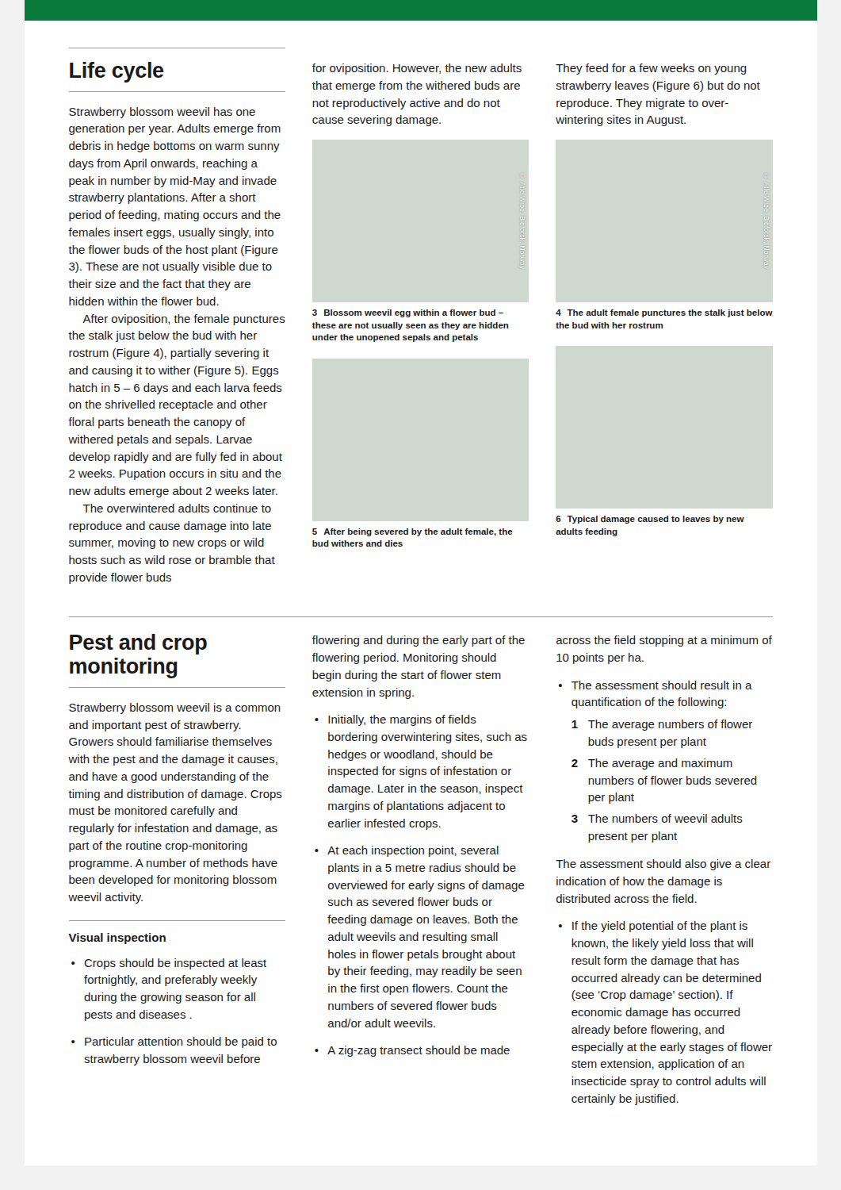Life cycle
Strawberry blossom weevil has one generation per year. Adults emerge from debris in hedge bottoms on warm sunny days from April onwards, reaching a peak in number by mid-May and invade strawberry plantations. After a short period of feeding, mating occurs and the females insert eggs, usually singly, into the flower buds of the host plant (Figure 3). These are not usually visible due to their size and the fact that they are hidden within the flower bud.
After oviposition, the female punctures the stalk just below the bud with her rostrum (Figure 4), partially severing it and causing it to wither (Figure 5). Eggs hatch in 5 – 6 days and each larva feeds on the shrivelled receptacle and other floral parts beneath the canopy of withered petals and sepals. Larvae develop rapidly and are fully fed in about 2 weeks. Pupation occurs in situ and the new adults emerge about 2 weeks later.
The overwintered adults continue to reproduce and cause damage into late summer, moving to new crops or wild hosts such as wild rose or bramble that provide flower buds
for oviposition. However, the new adults that emerge from the withered buds are not reproductively active and do not cause severing damage.
© Atle Wibe, Bioforsk, Norway
3 Blossom weevil egg within a flower bud – these are not usually seen as they are hidden under the unopened sepals and petals
5 After being severed by the adult female, the bud withers and dies
They feed for a few weeks on young strawberry leaves (Figure 6) but do not reproduce. They migrate to over-wintering sites in August.
© Atle Wibe, Bioforsk, Norway
4 The adult female punctures the stalk just below the bud with her rostrum
6 Typical damage caused to leaves by new adults feeding
Pest and crop monitoring
Strawberry blossom weevil is a common and important pest of strawberry. Growers should familiarise themselves with the pest and the damage it causes, and have a good understanding of the timing and distribution of damage. Crops must be monitored carefully and regularly for infestation and damage, as part of the routine crop-monitoring programme. A number of methods have been developed for monitoring blossom weevil activity.
Visual inspection
Crops should be inspected at least fortnightly, and preferably weekly during the growing season for all pests and diseases .
Particular attention should be paid to strawberry blossom weevil before
flowering and during the early part of the flowering period. Monitoring should begin during the start of flower stem extension in spring.
Initially, the margins of fields bordering overwintering sites, such as hedges or woodland, should be inspected for signs of infestation or damage. Later in the season, inspect margins of plantations adjacent to earlier infested crops.
At each inspection point, several plants in a 5 metre radius should be overviewed for early signs of damage such as severed flower buds or feeding damage on leaves. Both the adult weevils and resulting small holes in flower petals brought about by their feeding, may readily be seen in the first open flowers. Count the numbers of severed flower buds and/or adult weevils.
A zig-zag transect should be made
across the field stopping at a minimum of 10 points per ha.
The assessment should result in a quantification of the following:
The average numbers of flower buds present per plant
The average and maximum numbers of flower buds severed per plant
The numbers of weevil adults present per plant
The assessment should also give a clear indication of how the damage is distributed across the field.
If the yield potential of the plant is known, the likely yield loss that will result form the damage that has occurred already can be determined (see ‘Crop damage’ section). If economic damage has occurred already before flowering, and especially at the early stages of flower stem extension, application of an insecticide spray to control adults will certainly be justified.